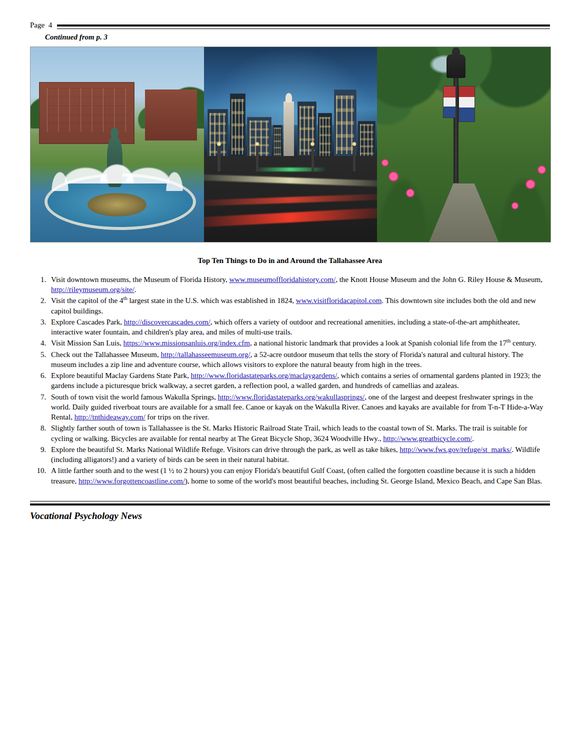Page 4
Continued from p. 3
Top Ten Things to Do in and Around the Tallahassee Area
Visit downtown museums, the Museum of Florida History, www.museumoffloridahistory.com/, the Knott House Museum and the John G. Riley House & Museum, http://rileymuseum.org/site/.
Visit the capitol of the 4th largest state in the U.S. which was established in 1824, www.visitfloridacapitol.com. This downtown site includes both the old and new capitol buildings.
Explore Cascades Park, http://discovercascades.com/, which offers a variety of outdoor and recreational amenities, including a state-of-the-art amphitheater, interactive water fountain, and children's play area, and miles of multi-use trails.
Visit Mission San Luis, https://www.missionsanluis.org/index.cfm, a national historic landmark that provides a look at Spanish colonial life from the 17th century.
Check out the Tallahassee Museum, http://tallahasseemuseum.org/, a 52-acre outdoor museum that tells the story of Florida's natural and cultural history. The museum includes a zip line and adventure course, which allows visitors to explore the natural beauty from high in the trees.
Explore beautiful Maclay Gardens State Park, http://www.floridastateparks.org/maclaygardens/, which contains a series of ornamental gardens planted in 1923; the gardens include a picturesque brick walkway, a secret garden, a reflection pool, a walled garden, and hundreds of camellias and azaleas.
South of town visit the world famous Wakulla Springs, http://www.floridastateparks.org/wakullasprings/, one of the largest and deepest freshwater springs in the world. Daily guided riverboat tours are available for a small fee. Canoe or kayak on the Wakulla River. Canoes and kayaks are available for from T-n-T Hide-a-Way Rental, http://tnthideaway.com/ for trips on the river.
Slightly farther south of town is Tallahassee is the St. Marks Historic Railroad State Trail, which leads to the coastal town of St. Marks. The trail is suitable for cycling or walking. Bicycles are available for rental nearby at The Great Bicycle Shop, 3624 Woodville Hwy., http://www.greatbicycle.com/.
Explore the beautiful St. Marks National Wildlife Refuge. Visitors can drive through the park, as well as take hikes, http://www.fws.gov/refuge/st_marks/. Wildlife (including alligators!) and a variety of birds can be seen in their natural habitat.
A little farther south and to the west (1 ½ to 2 hours) you can enjoy Florida's beautiful Gulf Coast, (often called the forgotten coastline because it is such a hidden treasure, http://www.forgottencoastline.com/), home to some of the world's most beautiful beaches, including St. George Island, Mexico Beach, and Cape San Blas.
Vocational Psychology News